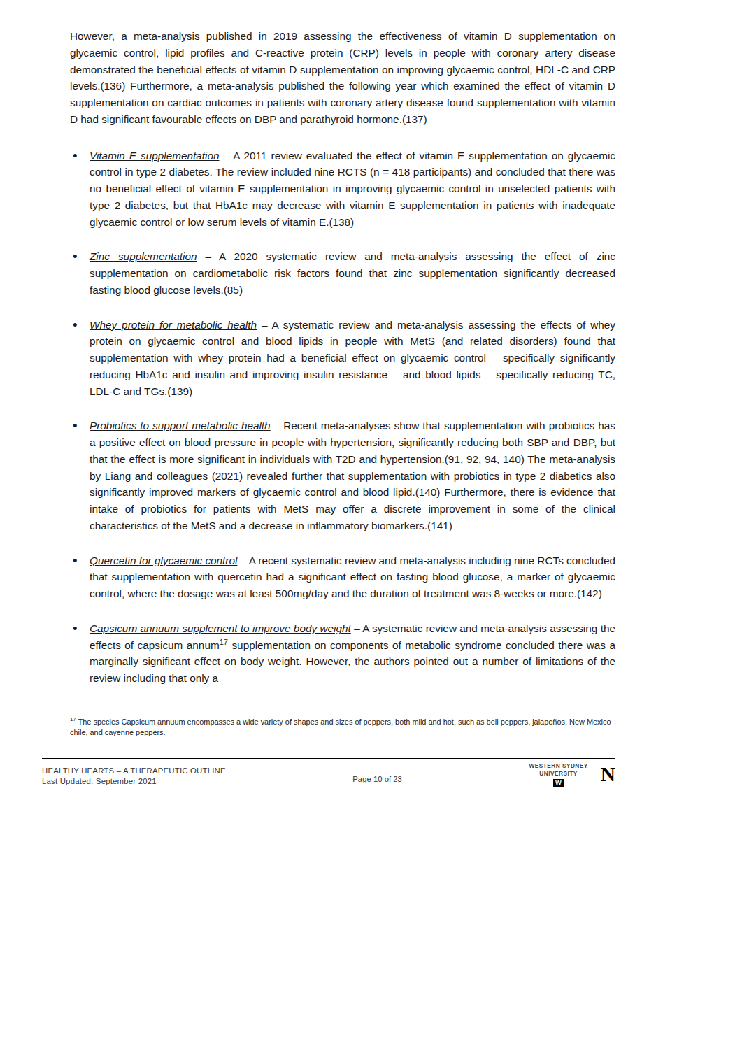However, a meta-analysis published in 2019 assessing the effectiveness of vitamin D supplementation on glycaemic control, lipid profiles and C-reactive protein (CRP) levels in people with coronary artery disease demonstrated the beneficial effects of vitamin D supplementation on improving glycaemic control, HDL-C and CRP levels.(136) Furthermore, a meta-analysis published the following year which examined the effect of vitamin D supplementation on cardiac outcomes in patients with coronary artery disease found supplementation with vitamin D had significant favourable effects on DBP and parathyroid hormone.(137)
Vitamin E supplementation – A 2011 review evaluated the effect of vitamin E supplementation on glycaemic control in type 2 diabetes. The review included nine RCTS (n = 418 participants) and concluded that there was no beneficial effect of vitamin E supplementation in improving glycaemic control in unselected patients with type 2 diabetes, but that HbA1c may decrease with vitamin E supplementation in patients with inadequate glycaemic control or low serum levels of vitamin E.(138)
Zinc supplementation – A 2020 systematic review and meta-analysis assessing the effect of zinc supplementation on cardiometabolic risk factors found that zinc supplementation significantly decreased fasting blood glucose levels.(85)
Whey protein for metabolic health – A systematic review and meta-analysis assessing the effects of whey protein on glycaemic control and blood lipids in people with MetS (and related disorders) found that supplementation with whey protein had a beneficial effect on glycaemic control – specifically significantly reducing HbA1c and insulin and improving insulin resistance – and blood lipids – specifically reducing TC, LDL-C and TGs.(139)
Probiotics to support metabolic health – Recent meta-analyses show that supplementation with probiotics has a positive effect on blood pressure in people with hypertension, significantly reducing both SBP and DBP, but that the effect is more significant in individuals with T2D and hypertension.(91, 92, 94, 140) The meta-analysis by Liang and colleagues (2021) revealed further that supplementation with probiotics in type 2 diabetics also significantly improved markers of glycaemic control and blood lipid.(140) Furthermore, there is evidence that intake of probiotics for patients with MetS may offer a discrete improvement in some of the clinical characteristics of the MetS and a decrease in inflammatory biomarkers.(141)
Quercetin for glycaemic control – A recent systematic review and meta-analysis including nine RCTs concluded that supplementation with quercetin had a significant effect on fasting blood glucose, a marker of glycaemic control, where the dosage was at least 500mg/day and the duration of treatment was 8-weeks or more.(142)
Capsicum annuum supplement to improve body weight – A systematic review and meta-analysis assessing the effects of capsicum annum17 supplementation on components of metabolic syndrome concluded there was a marginally significant effect on body weight. However, the authors pointed out a number of limitations of the review including that only a
17 The species Capsicum annuum encompasses a wide variety of shapes and sizes of peppers, both mild and hot, such as bell peppers, jalapeños, New Mexico chile, and cayenne peppers.
HEALTHY HEARTS – A THERAPEUTIC OUTLINE
Last Updated: September 2021
Page 10 of 23
WESTERN SYDNEY
UNIVERSITY
W
N